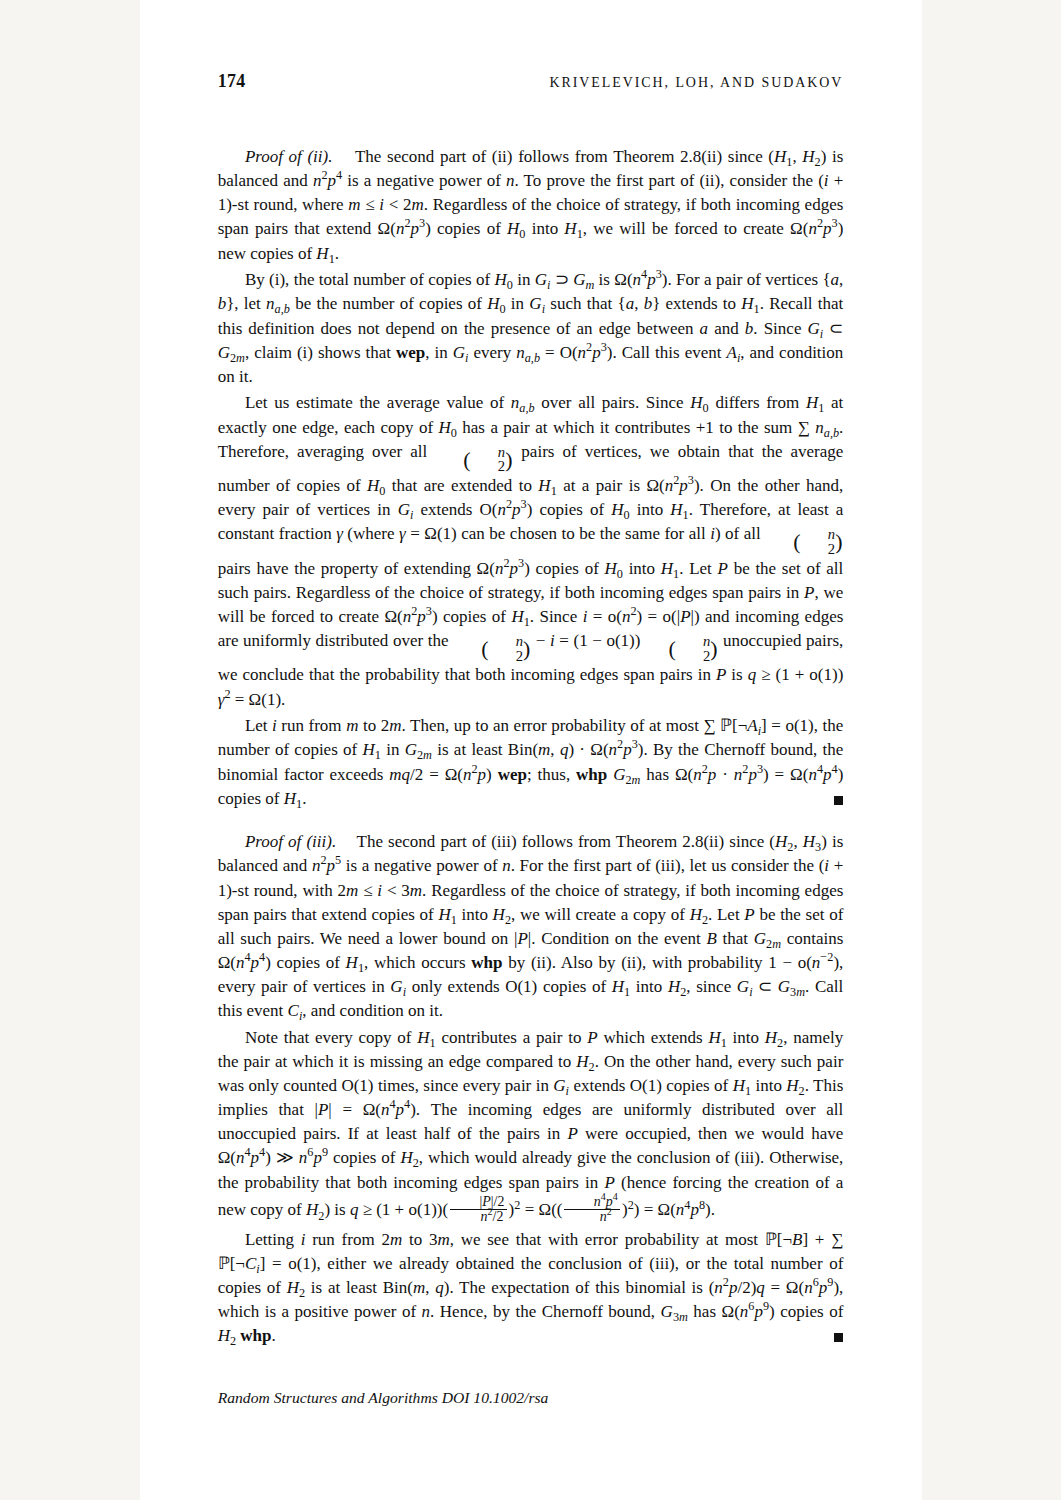174 Krivelevich, Loh, and Sudakov
Proof of (ii). The second part of (ii) follows from Theorem 2.8(ii) since (H1, H2) is balanced and n2p4 is a negative power of n. To prove the first part of (ii), consider the (i + 1)-st round, where m ≤ i < 2m. Regardless of the choice of strategy, if both incoming edges span pairs that extend Ω(n2p3) copies of H0 into H1, we will be forced to create Ω(n2p3) new copies of H1.
By (i), the total number of copies of H0 in Gi ⊃ Gm is Ω(n4p3). For a pair of vertices {a, b}, let na,b be the number of copies of H0 in Gi such that {a, b} extends to H1. Recall that this definition does not depend on the presence of an edge between a and b. Since Gi ⊂ G2m, claim (i) shows that wep, in Gi every na,b = O(n2p3). Call this event Ai, and condition on it.
Let us estimate the average value of na,b over all pairs. Since H0 differs from H1 at exactly one edge, each copy of H0 has a pair at which it contributes +1 to the sum ∑ na,b. Therefore, averaging over all (n 2) pairs of vertices, we obtain that the average number of copies of H0 that are extended to H1 at a pair is Ω(n2p3). On the other hand, every pair of vertices in Gi extends O(n2p3) copies of H0 into H1. Therefore, at least a constant fraction γ (where γ = Ω(1) can be chosen to be the same for all i) of all (n 2) pairs have the property of extending Ω(n2p3) copies of H0 into H1. Let P be the set of all such pairs. Regardless of the choice of strategy, if both incoming edges span pairs in P, we will be forced to create Ω(n2p3) copies of H1. Since i = o(n2) = o(|P|) and incoming edges are uniformly distributed over the (n 2) − i = (1 − o(1))(n 2) unoccupied pairs, we conclude that the probability that both incoming edges span pairs in P is q ≥ (1 + o(1)) γ2 = Ω(1).
Let i run from m to 2m. Then, up to an error probability of at most ∑ ℙ[¬Ai] = o(1), the number of copies of H1 in G2m is at least Bin(m, q) · Ω(n2p3). By the Chernoff bound, the binomial factor exceeds mq/2 = Ω(n2p) wep; thus, whp G2m has Ω(n2p · n2p3) = Ω(n4p4) copies of H1.
Proof of (iii). The second part of (iii) follows from Theorem 2.8(ii) since (H2, H3) is balanced and n2p5 is a negative power of n. For the first part of (iii), let us consider the (i + 1)-st round, with 2m ≤ i < 3m. Regardless of the choice of strategy, if both incoming edges span pairs that extend copies of H1 into H2, we will create a copy of H2. Let P be the set of all such pairs. We need a lower bound on |P|. Condition on the event B that G2m contains Ω(n4p4) copies of H1, which occurs whp by (ii). Also by (ii), with probability 1 − o(n−2), every pair of vertices in Gi only extends O(1) copies of H1 into H2, since Gi ⊂ G3m. Call this event Ci, and condition on it.
Note that every copy of H1 contributes a pair to P which extends H1 into H2, namely the pair at which it is missing an edge compared to H2. On the other hand, every such pair was only counted O(1) times, since every pair in Gi extends O(1) copies of H1 into H2. This implies that |P| = Ω(n4p4). The incoming edges are uniformly distributed over all unoccupied pairs. If at least half of the pairs in P were occupied, then we would have Ω(n4p4) ≫ n6p9 copies of H2, which would already give the conclusion of (iii). Otherwise, the probability that both incoming edges span pairs in P (hence forcing the creation of a new copy of H2) is q ≥ (1 + o(1))(|P|/2 n2/2)2 = Ω((n4p4 n2)2) = Ω(n4p8).
Letting i run from 2m to 3m, we see that with error probability at most ℙ[¬B] + ∑ ℙ[¬Ci] = o(1), either we already obtained the conclusion of (iii), or the total number of copies of H2 is at least Bin(m, q). The expectation of this binomial is (n2p/2)q = Ω(n6p9), which is a positive power of n. Hence, by the Chernoff bound, G3m has Ω(n6p9) copies of H2 whp.
Random Structures and Algorithms DOI 10.1002/rsa